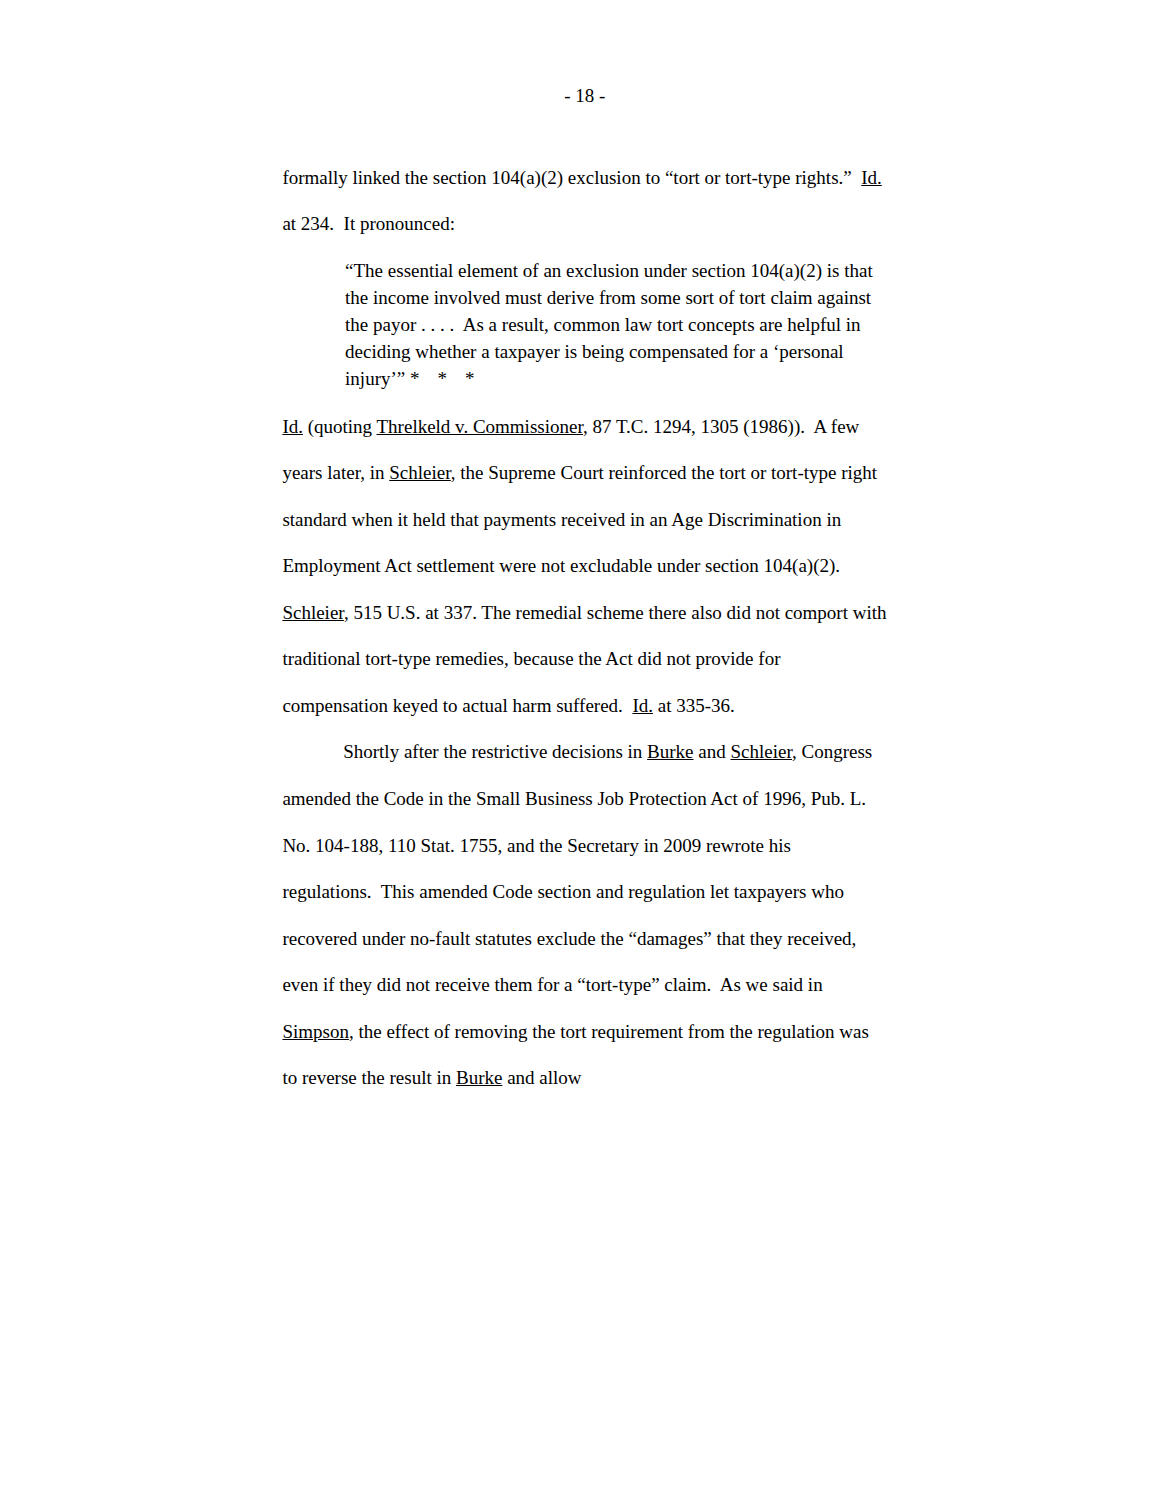- 18 -
formally linked the section 104(a)(2) exclusion to “tort or tort-type rights.” Id. at 234. It pronounced:
“The essential element of an exclusion under section 104(a)(2) is that the income involved must derive from some sort of tort claim against the payor . . . . As a result, common law tort concepts are helpful in deciding whether a taxpayer is being compensated for a ‘personal injury’” * * *
Id. (quoting Threlkeld v. Commissioner, 87 T.C. 1294, 1305 (1986)). A few years later, in Schleier, the Supreme Court reinforced the tort or tort-type right standard when it held that payments received in an Age Discrimination in Employment Act settlement were not excludable under section 104(a)(2). Schleier, 515 U.S. at 337. The remedial scheme there also did not comport with traditional tort-type remedies, because the Act did not provide for compensation keyed to actual harm suffered. Id. at 335-36.
Shortly after the restrictive decisions in Burke and Schleier, Congress amended the Code in the Small Business Job Protection Act of 1996, Pub. L. No. 104-188, 110 Stat. 1755, and the Secretary in 2009 rewrote his regulations. This amended Code section and regulation let taxpayers who recovered under no-fault statutes exclude the “damages” that they received, even if they did not receive them for a “tort-type” claim. As we said in Simpson, the effect of removing the tort requirement from the regulation was to reverse the result in Burke and allow